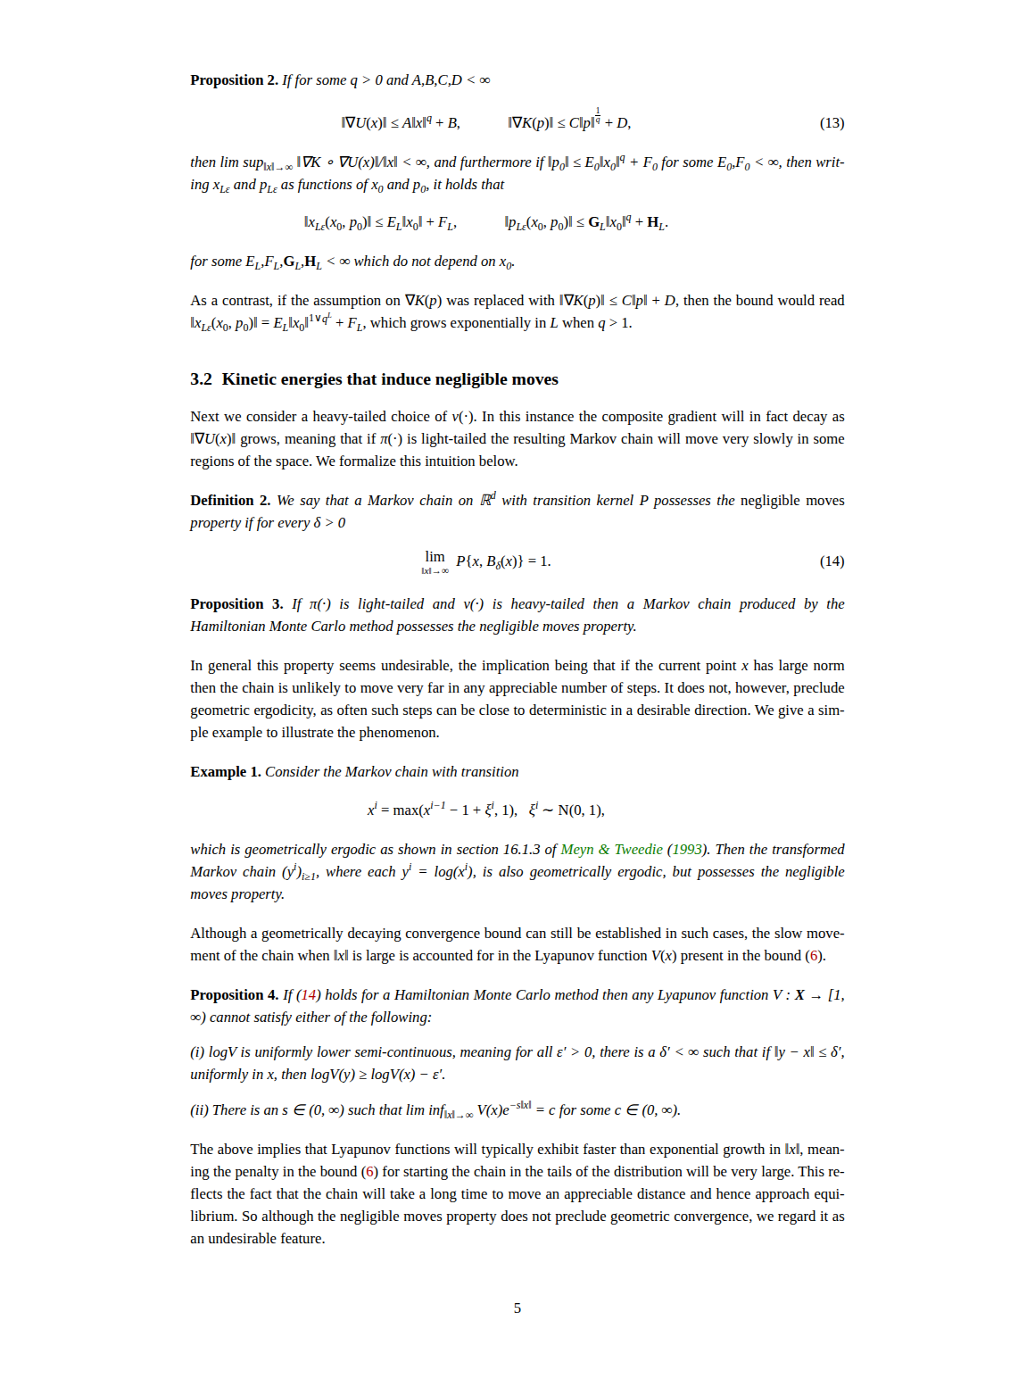Proposition 2. If for some q > 0 and A,B,C,D < ∞
‖∇U(x)‖ ≤ A‖x‖q + B, ‖∇K(p)‖ ≤ C‖p‖1 q + D, (13)
then lim sup‖x‖→∞ ‖∇K ∘ ∇U(x)‖/‖x‖ < ∞, and furthermore if ‖p0‖ ≤ E0‖x0‖q + F0 for some E0,F0 < ∞, then writing xLε and pLε as functions of x0 and p0, it holds that
‖xLε(x0, p0)‖ ≤ EL‖x0‖ + FL, ‖pLε(x0, p0)‖ ≤ GL‖x0‖q + HL. (x)
for some EL,FL,GL,HL < ∞ which do not depend on x0.
As a contrast, if the assumption on ∇K(p) was replaced with ‖∇K(p)‖ ≤ C‖p‖ + D, then the bound would read ‖xLε(x0, p0)‖ = EL‖x0‖1∨qL + FL, which grows exponentially in L when q > 1.
3.2 Kinetic energies that induce negligible moves
Next we consider a heavy-tailed choice of ν(·). In this instance the composite gradient will in fact decay as ‖∇U(x)‖ grows, meaning that if π(·) is light-tailed the resulting Markov chain will move very slowly in some regions of the space. We formalize this intuition below.
Definition 2. We say that a Markov chain on ℝd with transition kernel P possesses the negligible moves property if for every δ > 0
lim‖x‖→∞ P{x, Bδ(x)} = 1. (14)
Proposition 3. If π(·) is light-tailed and ν(·) is heavy-tailed then a Markov chain produced by the Hamiltonian Monte Carlo method possesses the negligible moves property.
In general this property seems undesirable, the implication being that if the current point x has large norm then the chain is unlikely to move very far in any appreciable number of steps. It does not, however, preclude geometric ergodicity, as often such steps can be close to deterministic in a desirable direction. We give a simple example to illustrate the phenomenon.
Example 1. Consider the Markov chain with transition
xi = max(xi−1 − 1 + ξi, 1), ξi ∼ N(0, 1), (x)
which is geometrically ergodic as shown in section 16.1.3 of Meyn & Tweedie (1993). Then the transformed Markov chain (yi)i≥1, where each yi = log(xi), is also geometrically ergodic, but possesses the negligible moves property.
Although a geometrically decaying convergence bound can still be established in such cases, the slow movement of the chain when ‖x‖ is large is accounted for in the Lyapunov function V(x) present in the bound (6).
Proposition 4. If (14) holds for a Hamiltonian Monte Carlo method then any Lyapunov function V : X → [1, ∞) cannot satisfy either of the following:
(i) logV is uniformly lower semi-continuous, meaning for all ε′ > 0, there is a δ′ < ∞ such that if ‖y − x‖ ≤ δ′, uniformly in x, then logV(y) ≥ logV(x) − ε′.
(ii) There is an s ∈ (0, ∞) such that lim inf‖x‖→∞ V(x)e−s‖x‖ = c for some c ∈ (0, ∞).
The above implies that Lyapunov functions will typically exhibit faster than exponential growth in ‖x‖, meaning the penalty in the bound (6) for starting the chain in the tails of the distribution will be very large. This reflects the fact that the chain will take a long time to move an appreciable distance and hence approach equilibrium. So although the negligible moves property does not preclude geometric convergence, we regard it as an undesirable feature.
5